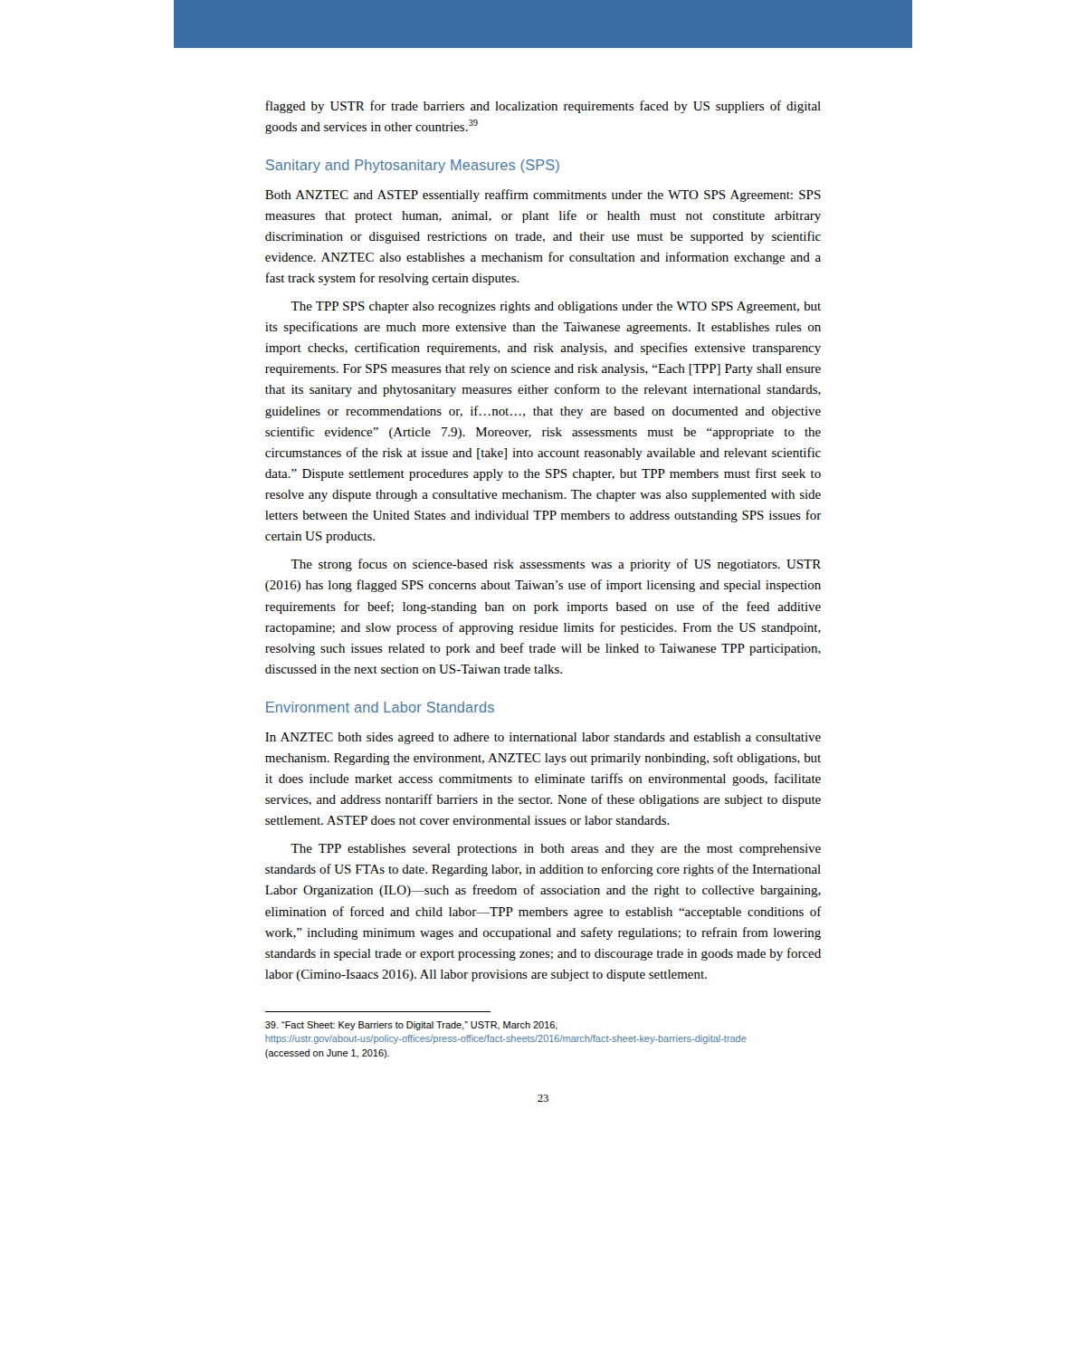flagged by USTR for trade barriers and localization requirements faced by US suppliers of digital goods and services in other countries.39
Sanitary and Phytosanitary Measures (SPS)
Both ANZTEC and ASTEP essentially reaffirm commitments under the WTO SPS Agreement: SPS measures that protect human, animal, or plant life or health must not constitute arbitrary discrimination or disguised restrictions on trade, and their use must be supported by scientific evidence. ANZTEC also establishes a mechanism for consultation and information exchange and a fast track system for resolving certain disputes.
The TPP SPS chapter also recognizes rights and obligations under the WTO SPS Agreement, but its specifications are much more extensive than the Taiwanese agreements. It establishes rules on import checks, certification requirements, and risk analysis, and specifies extensive transparency requirements. For SPS measures that rely on science and risk analysis, “Each [TPP] Party shall ensure that its sanitary and phytosanitary measures either conform to the relevant international standards, guidelines or recommendations or, if…not…, that they are based on documented and objective scientific evidence” (Article 7.9). Moreover, risk assessments must be “appropriate to the circumstances of the risk at issue and [take] into account reasonably available and relevant scientific data.” Dispute settlement procedures apply to the SPS chapter, but TPP members must first seek to resolve any dispute through a consultative mechanism. The chapter was also supplemented with side letters between the United States and individual TPP members to address outstanding SPS issues for certain US products.
The strong focus on science-based risk assessments was a priority of US negotiators. USTR (2016) has long flagged SPS concerns about Taiwan’s use of import licensing and special inspection requirements for beef; long-standing ban on pork imports based on use of the feed additive ractopamine; and slow process of approving residue limits for pesticides. From the US standpoint, resolving such issues related to pork and beef trade will be linked to Taiwanese TPP participation, discussed in the next section on US-Taiwan trade talks.
Environment and Labor Standards
In ANZTEC both sides agreed to adhere to international labor standards and establish a consultative mechanism. Regarding the environment, ANZTEC lays out primarily nonbinding, soft obligations, but it does include market access commitments to eliminate tariffs on environmental goods, facilitate services, and address nontariff barriers in the sector. None of these obligations are subject to dispute settlement. ASTEP does not cover environmental issues or labor standards.
The TPP establishes several protections in both areas and they are the most comprehensive standards of US FTAs to date. Regarding labor, in addition to enforcing core rights of the International Labor Organization (ILO)—such as freedom of association and the right to collective bargaining, elimination of forced and child labor—TPP members agree to establish “acceptable conditions of work,” including minimum wages and occupational and safety regulations; to refrain from lowering standards in special trade or export processing zones; and to discourage trade in goods made by forced labor (Cimino-Isaacs 2016). All labor provisions are subject to dispute settlement.
39. “Fact Sheet: Key Barriers to Digital Trade,” USTR, March 2016,
https://ustr.gov/about-us/policy-offices/press-office/fact-sheets/2016/march/fact-sheet-key-barriers-digital-trade
(accessed on June 1, 2016).
23